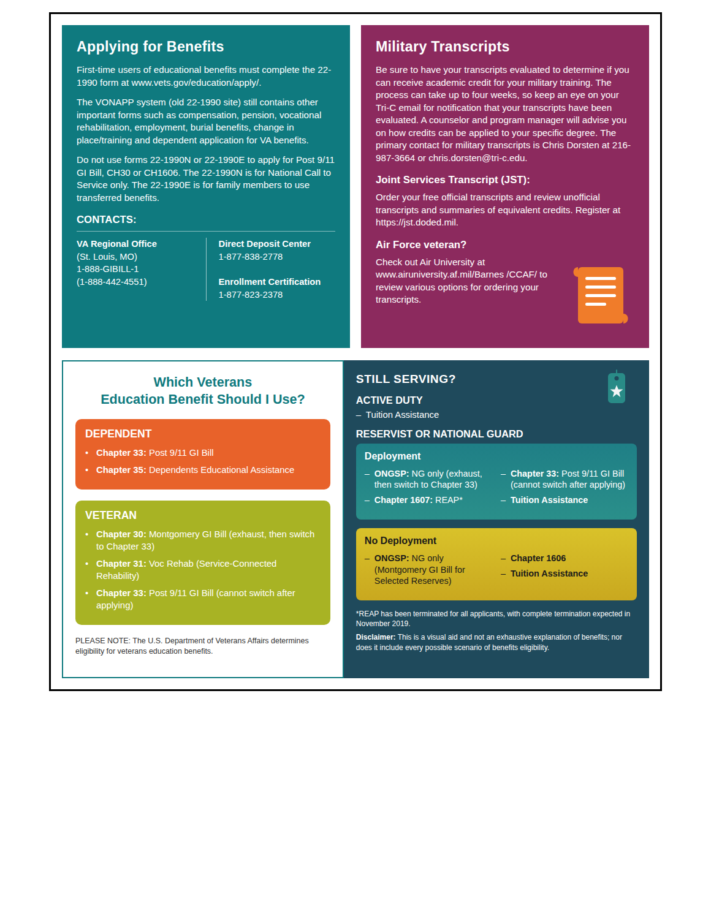Applying for Benefits
First-time users of educational benefits must complete the 22-1990 form at www.vets.gov/education/apply/.
The VONAPP system (old 22-1990 site) still contains other important forms such as compensation, pension, vocational rehabilitation, employment, burial benefits, change in place/training and dependent application for VA benefits.
Do not use forms 22-1990N or 22-1990E to apply for Post 9/11 GI Bill, CH30 or CH1606. The 22-1990N is for National Call to Service only. The 22-1990E is for family members to use transferred benefits.
CONTACTS:
VA Regional Office (St. Louis, MO)
1-888-GIBILL-1
(1-888-442-4551)
Direct Deposit Center 1-877-838-2778
Enrollment Certification 1-877-823-2378
Military Transcripts
Be sure to have your transcripts evaluated to determine if you can receive academic credit for your military training. The process can take up to four weeks, so keep an eye on your Tri-C email for notification that your transcripts have been evaluated. A counselor and program manager will advise you on how credits can be applied to your specific degree. The primary contact for military transcripts is Chris Dorsten at 216-987-3664 or chris.dorsten@tri-c.edu.
Joint Services Transcript (JST):
Order your free official transcripts and review unofficial transcripts and summaries of equivalent credits. Register at https://jst.doded.mil.
Air Force veteran?
Check out Air University at www.airuniversity.af.mil/Barnes /CCAF/ to review various options for ordering your transcripts.
Which Veterans
Education Benefit Should I Use?
DEPENDENT
Chapter 33: Post 9/11 GI Bill
Chapter 35: Dependents Educational Assistance
VETERAN
Chapter 30: Montgomery GI Bill (exhaust, then switch to Chapter 33)
Chapter 31: Voc Rehab (Service-Connected Rehability)
Chapter 33: Post 9/11 GI Bill (cannot switch after applying)
PLEASE NOTE: The U.S. Department of Veterans Affairs determines eligibility for veterans education benefits.
STILL SERVING?
ACTIVE DUTY
Tuition Assistance
RESERVIST OR NATIONAL GUARD
Deployment
ONGSP: NG only (exhaust, then switch to Chapter 33)
Chapter 1607: REAP*
Chapter 33: Post 9/11 GI Bill (cannot switch after applying)
Tuition Assistance
No Deployment
ONGSP: NG only (Montgomery GI Bill for Selected Reserves)
Chapter 1606
Tuition Assistance
*REAP has been terminated for all applicants, with complete termination expected in November 2019.
Disclaimer: This is a visual aid and not an exhaustive explanation of benefits; nor does it include every possible scenario of benefits eligibility.